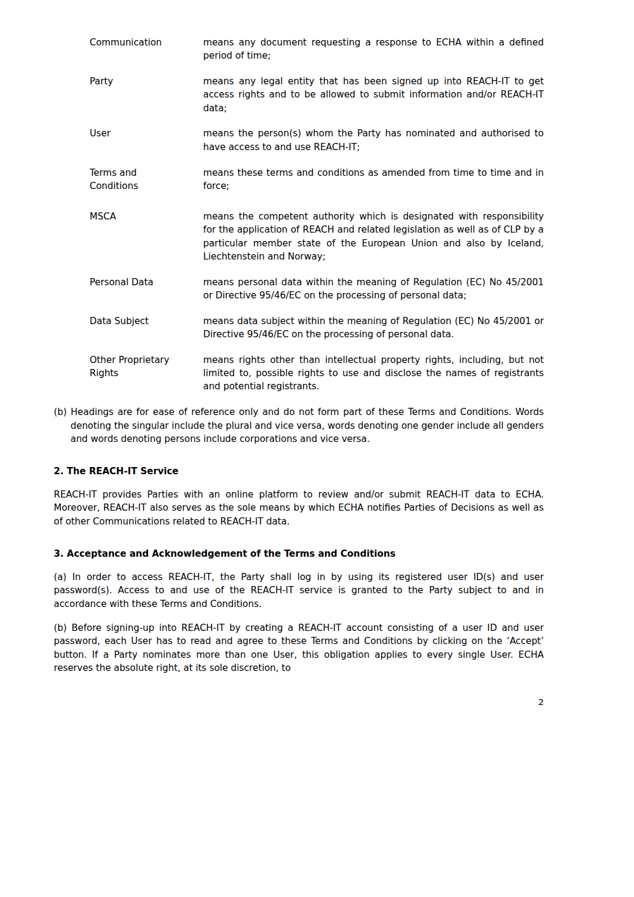Communication
means any document requesting a response to ECHA within a defined period of time;
Party
means any legal entity that has been signed up into REACH-IT to get access rights and to be allowed to submit information and/or REACH-IT data;
User
means the person(s) whom the Party has nominated and authorised to have access to and use REACH-IT;
Terms and
Conditions
means these terms and conditions as amended from time to time and in force;
MSCA
means the competent authority which is designated with responsibility for the application of REACH and related legislation as well as of CLP by a particular member state of the European Union and also by Iceland, Liechtenstein and Norway;
Personal Data
means personal data within the meaning of Regulation (EC) No 45/2001 or Directive 95/46/EC on the processing of personal data;
Data Subject
means data subject within the meaning of Regulation (EC) No 45/2001 or Directive 95/46/EC on the processing of personal data.
Other Proprietary
Rights
means rights other than intellectual property rights, including, but not limited to, possible rights to use and disclose the names of registrants and potential registrants.
(b) Headings are for ease of reference only and do not form part of these Terms and Conditions. Words denoting the singular include the plural and vice versa, words denoting one gender include all genders and words denoting persons include corporations and vice versa.
2. The REACH-IT Service
REACH-IT provides Parties with an online platform to review and/or submit REACH-IT data to ECHA. Moreover, REACH-IT also serves as the sole means by which ECHA notifies Parties of Decisions as well as of other Communications related to REACH-IT data.
3. Acceptance and Acknowledgement of the Terms and Conditions
(a) In order to access REACH-IT, the Party shall log in by using its registered user ID(s) and user password(s). Access to and use of the REACH-IT service is granted to the Party subject to and in accordance with these Terms and Conditions.
(b) Before signing-up into REACH-IT by creating a REACH-IT account consisting of a user ID and user password, each User has to read and agree to these Terms and Conditions by clicking on the ‘Accept’ button. If a Party nominates more than one User, this obligation applies to every single User. ECHA reserves the absolute right, at its sole discretion, to
2